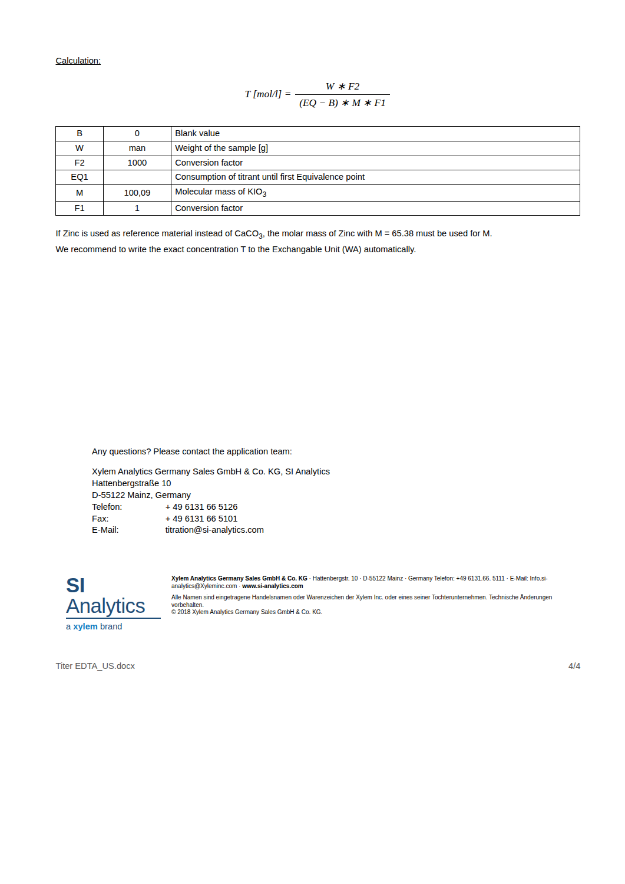Calculation:
T [mol/l] = W ∗ F2 (EQ − B) ∗ M ∗ F1
| B | 0 | Blank value |
| W | man | Weight of the sample [g] |
| F2 | 1000 | Conversion factor |
| EQ1 | | Consumption of titrant until first Equivalence point |
| M | 100,09 | Molecular mass of KIO 3 |
| F1 | 1 | Conversion factor |
If Zinc is used as reference material instead of CaCO3, the molar mass of Zinc with M = 65.38 must be used for M.
We recommend to write the exact concentration T to the Exchangable Unit (WA) automatically.
Any questions? Please contact the application team:
Xylem Analytics Germany Sales GmbH & Co. KG, SI Analytics
Hattenbergstraße 10
D-55122 Mainz, Germany
| Telefon: | + 49 6131 66 5126 |
| Fax: | + 49 6131 66 5101 |
| E-Mail: | titration@si-analytics.com |
SI Analytics
a xylem brand
Xylem Analytics Germany Sales GmbH & Co. KG · Hattenbergstr. 10 · D-55122 Mainz · Germany Telefon: +49 6131.66. 5111 · E-Mail: Info.si-analytics@Xyleminc.com · www.si-analytics.com
Alle Namen sind eingetragene Handelsnamen oder Warenzeichen der Xylem Inc. oder eines seiner Tochterunternehmen. Technische Änderungen vorbehalten.
© 2018 Xylem Analytics Germany Sales GmbH & Co. KG.
Titer EDTA_US.docx 4/4